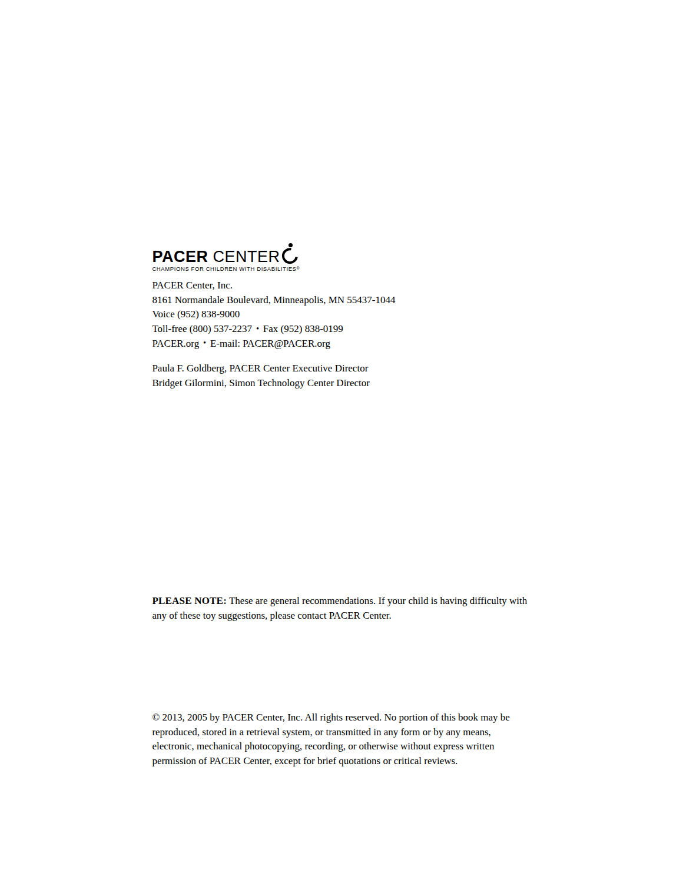PACER CENTER
CHAMPIONS FOR CHILDREN WITH DISABILITIES®
PACER Center, Inc.
8161 Normandale Boulevard, Minneapolis, MN 55437-1044
Voice (952) 838-9000
Toll-free (800) 537-2237 • Fax (952) 838-0199
PACER.org • E-mail: PACER@PACER.org
Paula F. Goldberg, PACER Center Executive Director
Bridget Gilormini, Simon Technology Center Director
PLEASE NOTE: These are general recommendations. If your child is having difficulty with any of these toy suggestions, please contact PACER Center.
© 2013, 2005 by PACER Center, Inc. All rights reserved. No portion of this book may be reproduced, stored in a retrieval system, or transmitted in any form or by any means, electronic, mechanical photocopying, recording, or otherwise without express written permission of PACER Center, except for brief quotations or critical reviews.